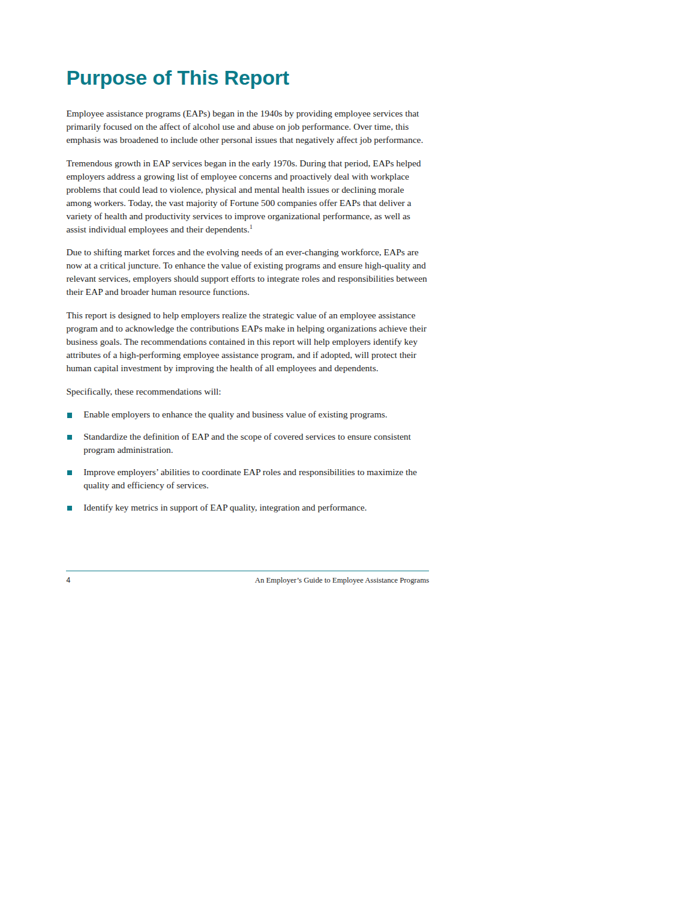Purpose of This Report
Employee assistance programs (EAPs) began in the 1940s by providing employee services that primarily focused on the affect of alcohol use and abuse on job performance. Over time, this emphasis was broadened to include other personal issues that negatively affect job performance.
Tremendous growth in EAP services began in the early 1970s. During that period, EAPs helped employers address a growing list of employee concerns and proactively deal with workplace problems that could lead to violence, physical and mental health issues or declining morale among workers. Today, the vast majority of Fortune 500 companies offer EAPs that deliver a variety of health and productivity services to improve organizational performance, as well as assist individual employees and their dependents.1
Due to shifting market forces and the evolving needs of an ever-changing workforce, EAPs are now at a critical juncture. To enhance the value of existing programs and ensure high-quality and relevant services, employers should support efforts to integrate roles and responsibilities between their EAP and broader human resource functions.
This report is designed to help employers realize the strategic value of an employee assistance program and to acknowledge the contributions EAPs make in helping organizations achieve their business goals. The recommendations contained in this report will help employers identify key attributes of a high-performing employee assistance program, and if adopted, will protect their human capital investment by improving the health of all employees and dependents.
Specifically, these recommendations will:
Enable employers to enhance the quality and business value of existing programs.
Standardize the definition of EAP and the scope of covered services to ensure consistent program administration.
Improve employers’ abilities to coordinate EAP roles and responsibilities to maximize the quality and efficiency of services.
Identify key metrics in support of EAP quality, integration and performance.
4 An Employer’s Guide to Employee Assistance Programs